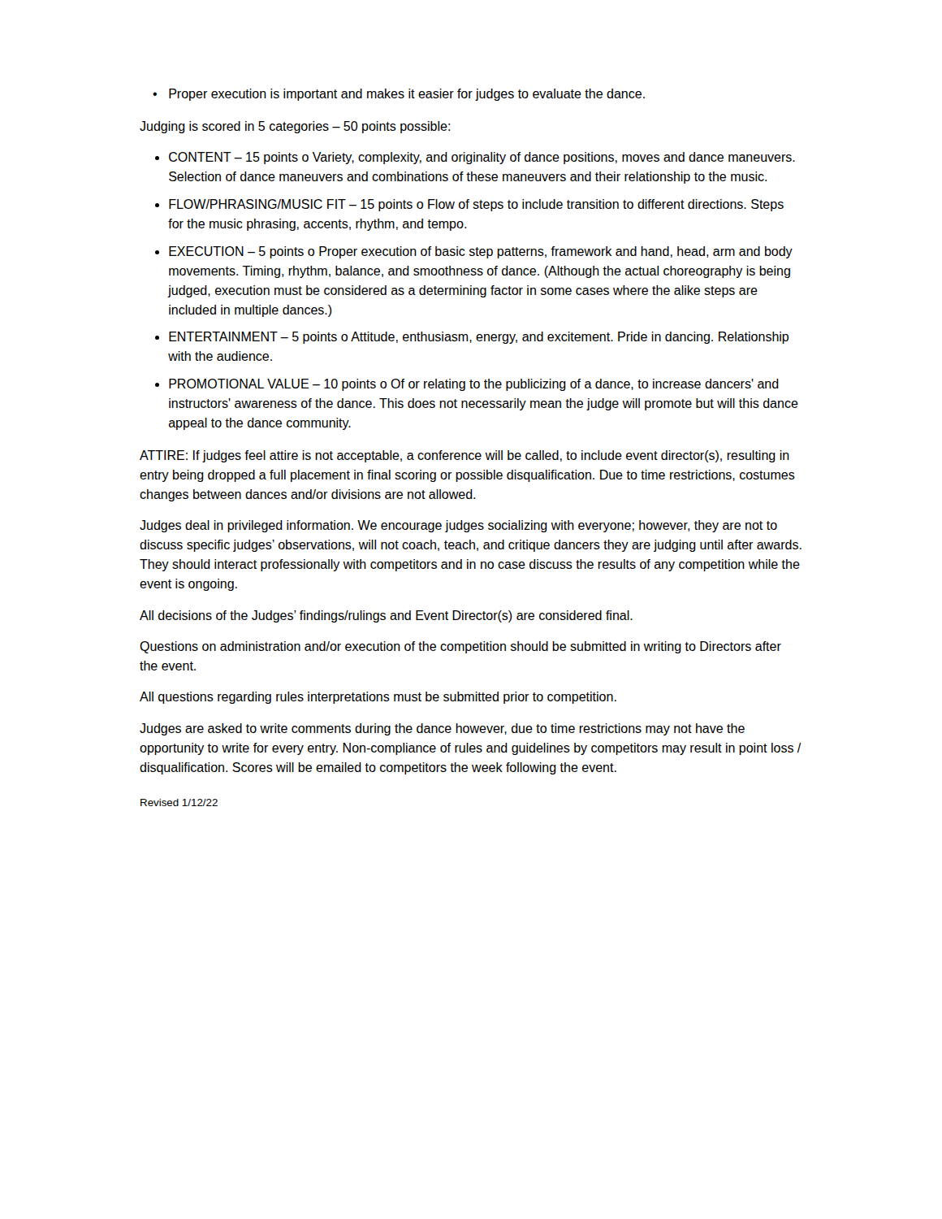Proper execution is important and makes it easier for judges to evaluate the dance.
Judging is scored in 5 categories – 50 points possible:
CONTENT – 15 points o Variety, complexity, and originality of dance positions, moves and dance maneuvers. Selection of dance maneuvers and combinations of these maneuvers and their relationship to the music.
FLOW/PHRASING/MUSIC FIT – 15 points o Flow of steps to include transition to different directions. Steps for the music phrasing, accents, rhythm, and tempo.
EXECUTION – 5 points o Proper execution of basic step patterns, framework and hand, head, arm and body movements. Timing, rhythm, balance, and smoothness of dance. (Although the actual choreography is being judged, execution must be considered as a determining factor in some cases where the alike steps are included in multiple dances.)
ENTERTAINMENT – 5 points o Attitude, enthusiasm, energy, and excitement. Pride in dancing. Relationship with the audience.
PROMOTIONAL VALUE – 10 points o Of or relating to the publicizing of a dance, to increase dancers' and instructors' awareness of the dance. This does not necessarily mean the judge will promote but will this dance appeal to the dance community.
ATTIRE: If judges feel attire is not acceptable, a conference will be called, to include event director(s), resulting in entry being dropped a full placement in final scoring or possible disqualification. Due to time restrictions, costumes changes between dances and/or divisions are not allowed.
Judges deal in privileged information. We encourage judges socializing with everyone; however, they are not to discuss specific judges’ observations, will not coach, teach, and critique dancers they are judging until after awards. They should interact professionally with competitors and in no case discuss the results of any competition while the event is ongoing.
All decisions of the Judges’ findings/rulings and Event Director(s) are considered final.
Questions on administration and/or execution of the competition should be submitted in writing to Directors after the event.
All questions regarding rules interpretations must be submitted prior to competition.
Judges are asked to write comments during the dance however, due to time restrictions may not have the opportunity to write for every entry. Non-compliance of rules and guidelines by competitors may result in point loss / disqualification. Scores will be emailed to competitors the week following the event.
Revised 1/12/22